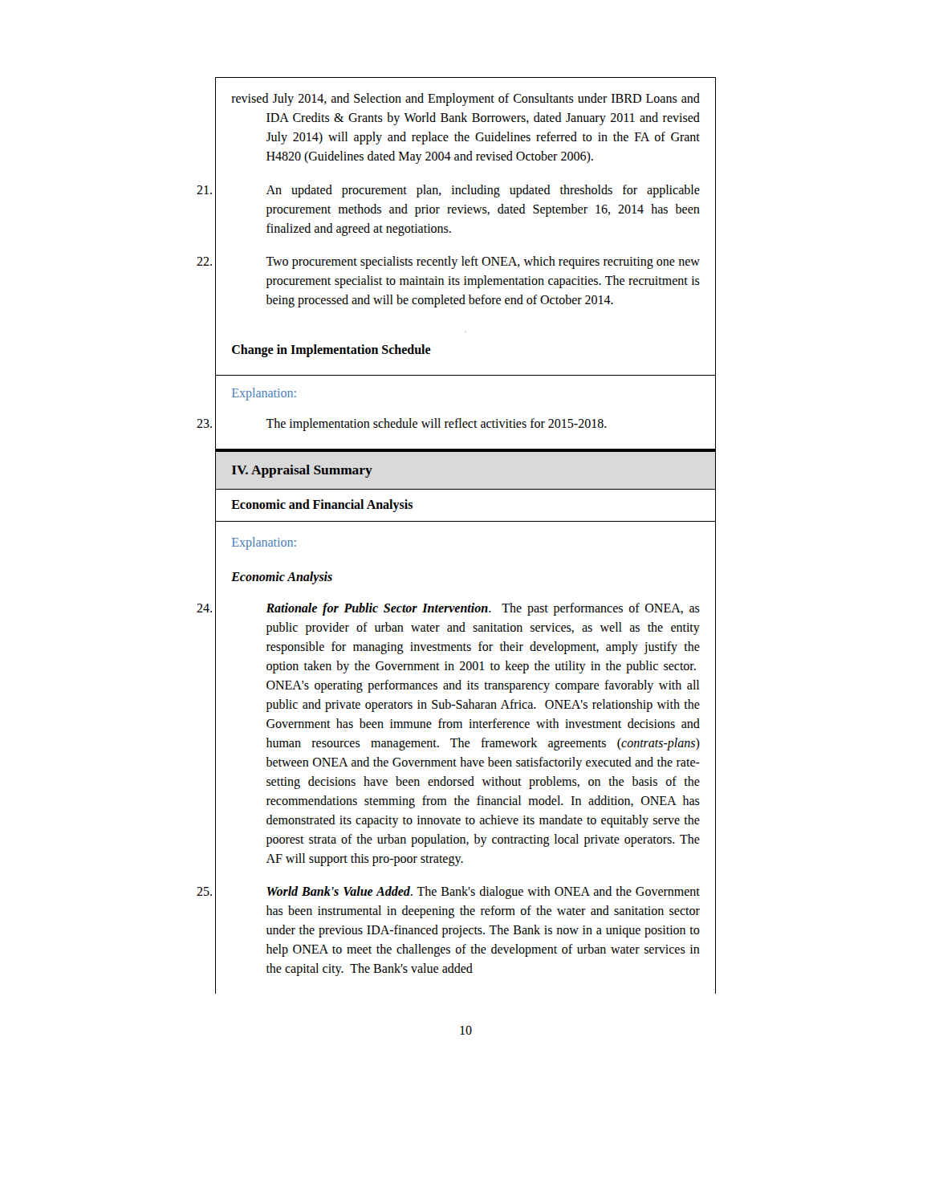revised July 2014, and Selection and Employment of Consultants under IBRD Loans and IDA Credits & Grants by World Bank Borrowers, dated January 2011 and revised July 2014) will apply and replace the Guidelines referred to in the FA of Grant H4820 (Guidelines dated May 2004 and revised October 2006).
21. An updated procurement plan, including updated thresholds for applicable procurement methods and prior reviews, dated September 16, 2014 has been finalized and agreed at negotiations.
22. Two procurement specialists recently left ONEA, which requires recruiting one new procurement specialist to maintain its implementation capacities. The recruitment is being processed and will be completed before end of October 2014.
.
Change in Implementation Schedule
Explanation:
23. The implementation schedule will reflect activities for 2015-2018.
IV. Appraisal Summary
Economic and Financial Analysis
Explanation:
Economic Analysis
24. Rationale for Public Sector Intervention. The past performances of ONEA, as public provider of urban water and sanitation services, as well as the entity responsible for managing investments for their development, amply justify the option taken by the Government in 2001 to keep the utility in the public sector. ONEA's operating performances and its transparency compare favorably with all public and private operators in Sub-Saharan Africa. ONEA's relationship with the Government has been immune from interference with investment decisions and human resources management. The framework agreements (contrats-plans) between ONEA and the Government have been satisfactorily executed and the rate-setting decisions have been endorsed without problems, on the basis of the recommendations stemming from the financial model. In addition, ONEA has demonstrated its capacity to innovate to achieve its mandate to equitably serve the poorest strata of the urban population, by contracting local private operators. The AF will support this pro-poor strategy.
25. World Bank's Value Added. The Bank's dialogue with ONEA and the Government has been instrumental in deepening the reform of the water and sanitation sector under the previous IDA-financed projects. The Bank is now in a unique position to help ONEA to meet the challenges of the development of urban water services in the capital city. The Bank's value added
10